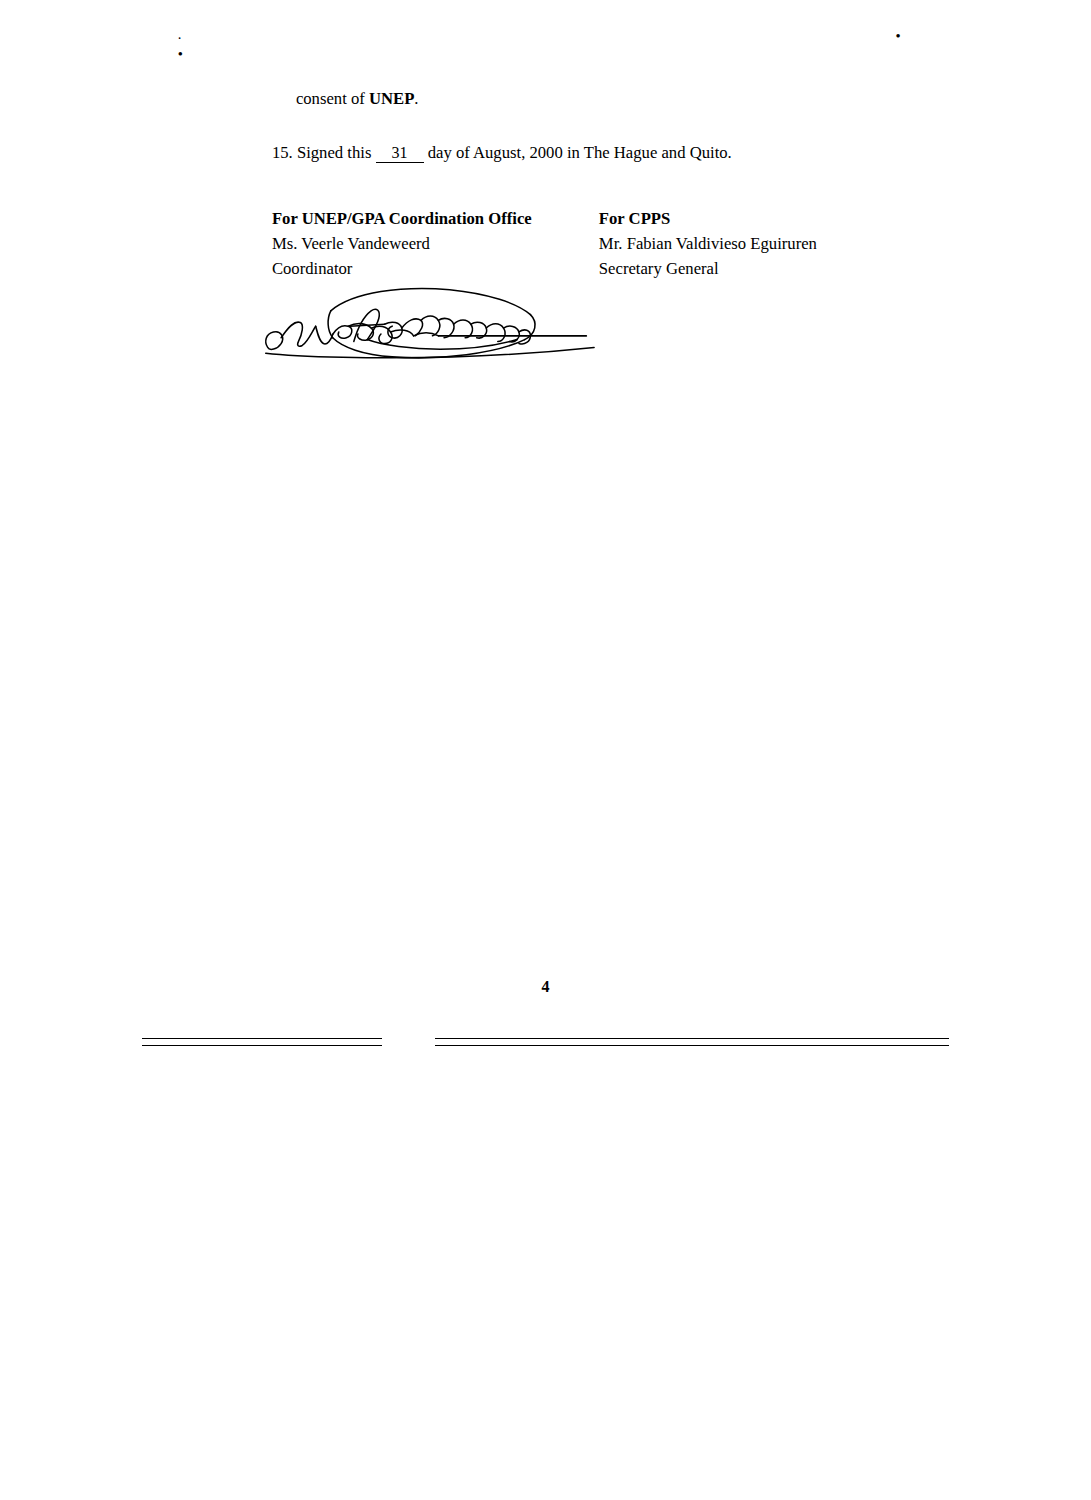. •
•
consent of UNEP.
15. Signed this 31 day of August, 2000 in The Hague and Quito.
| For UNEP/GPA Coordination Office Ms. Veerle Vandeweerd Coordinator | For CPPS Mr. Fabian Valdivieso Eguiruren Secretary General |
4